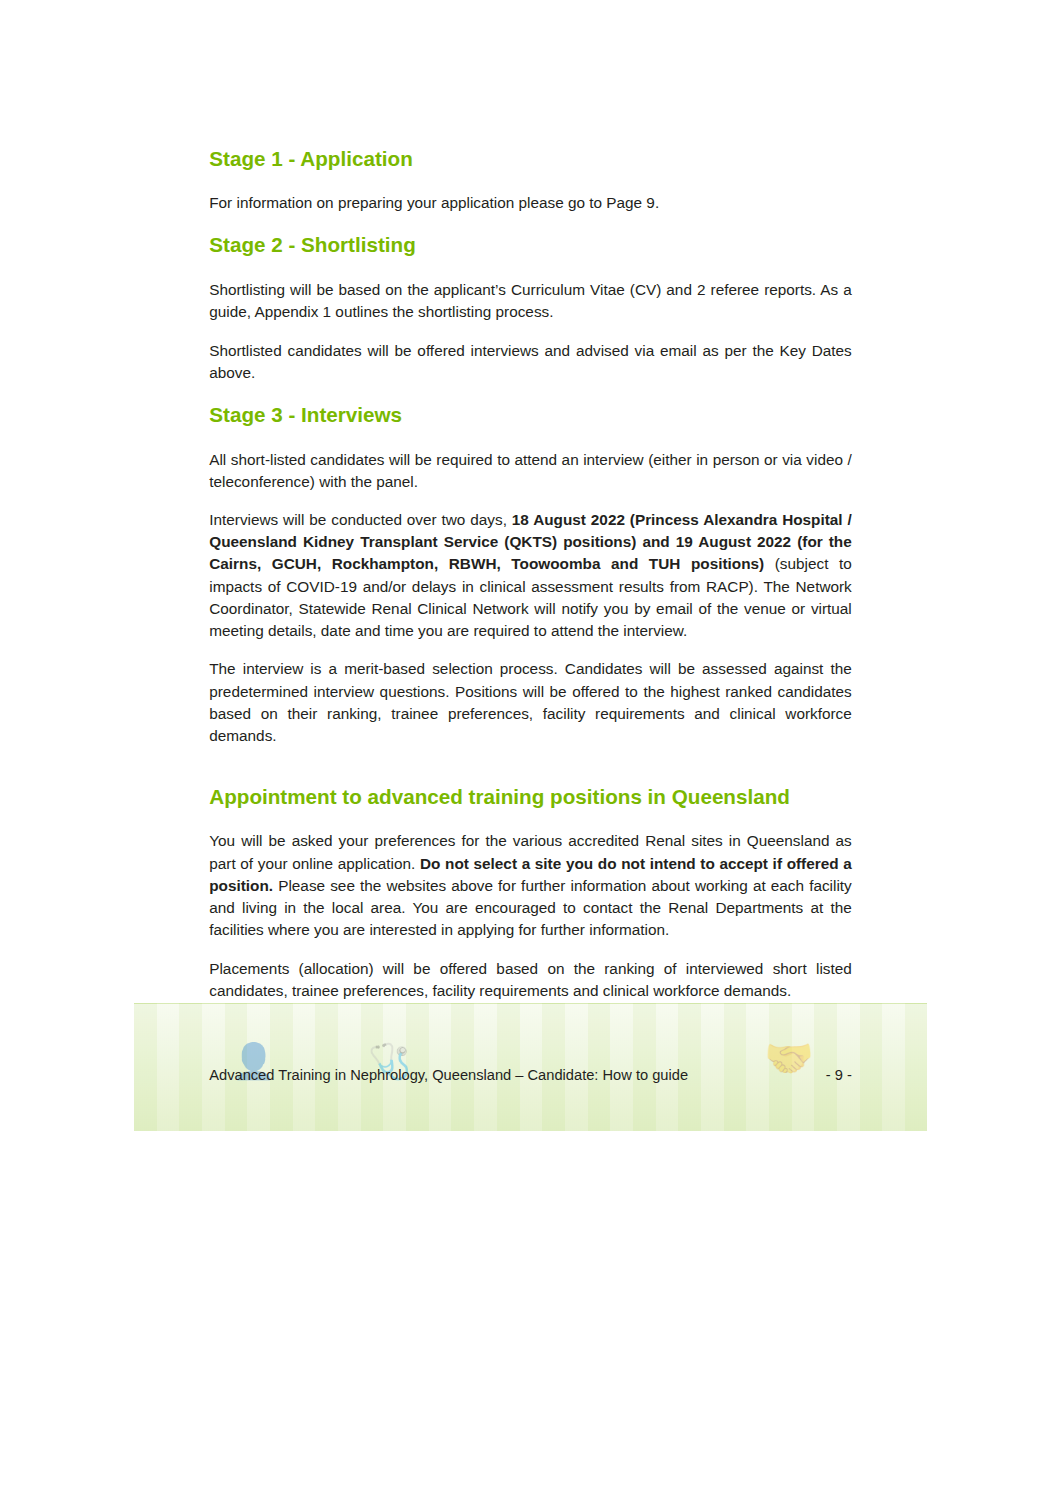Stage 1 - Application
For information on preparing your application please go to Page 9.
Stage 2 - Shortlisting
Shortlisting will be based on the applicant’s Curriculum Vitae (CV) and 2 referee reports. As a guide, Appendix 1 outlines the shortlisting process.
Shortlisted candidates will be offered interviews and advised via email as per the Key Dates above.
Stage 3 - Interviews
All short-listed candidates will be required to attend an interview (either in person or via video / teleconference) with the panel.
Interviews will be conducted over two days, 18 August 2022 (Princess Alexandra Hospital / Queensland Kidney Transplant Service (QKTS) positions) and 19 August 2022 (for the Cairns, GCUH, Rockhampton, RBWH, Toowoomba and TUH positions) (subject to impacts of COVID-19 and/or delays in clinical assessment results from RACP). The Network Coordinator, Statewide Renal Clinical Network will notify you by email of the venue or virtual meeting details, date and time you are required to attend the interview.
The interview is a merit-based selection process. Candidates will be assessed against the predetermined interview questions. Positions will be offered to the highest ranked candidates based on their ranking, trainee preferences, facility requirements and clinical workforce demands.
Appointment to advanced training positions in Queensland
You will be asked your preferences for the various accredited Renal sites in Queensland as part of your online application. Do not select a site you do not intend to accept if offered a position. Please see the websites above for further information about working at each facility and living in the local area. You are encouraged to contact the Renal Departments at the facilities where you are interested in applying for further information.
Placements (allocation) will be offered based on the ranking of interviewed short listed candidates, trainee preferences, facility requirements and clinical workforce demands.
👤 🩺 🤝
Advanced Training in Nephrology, Queensland – Candidate: How to guide - 9 -